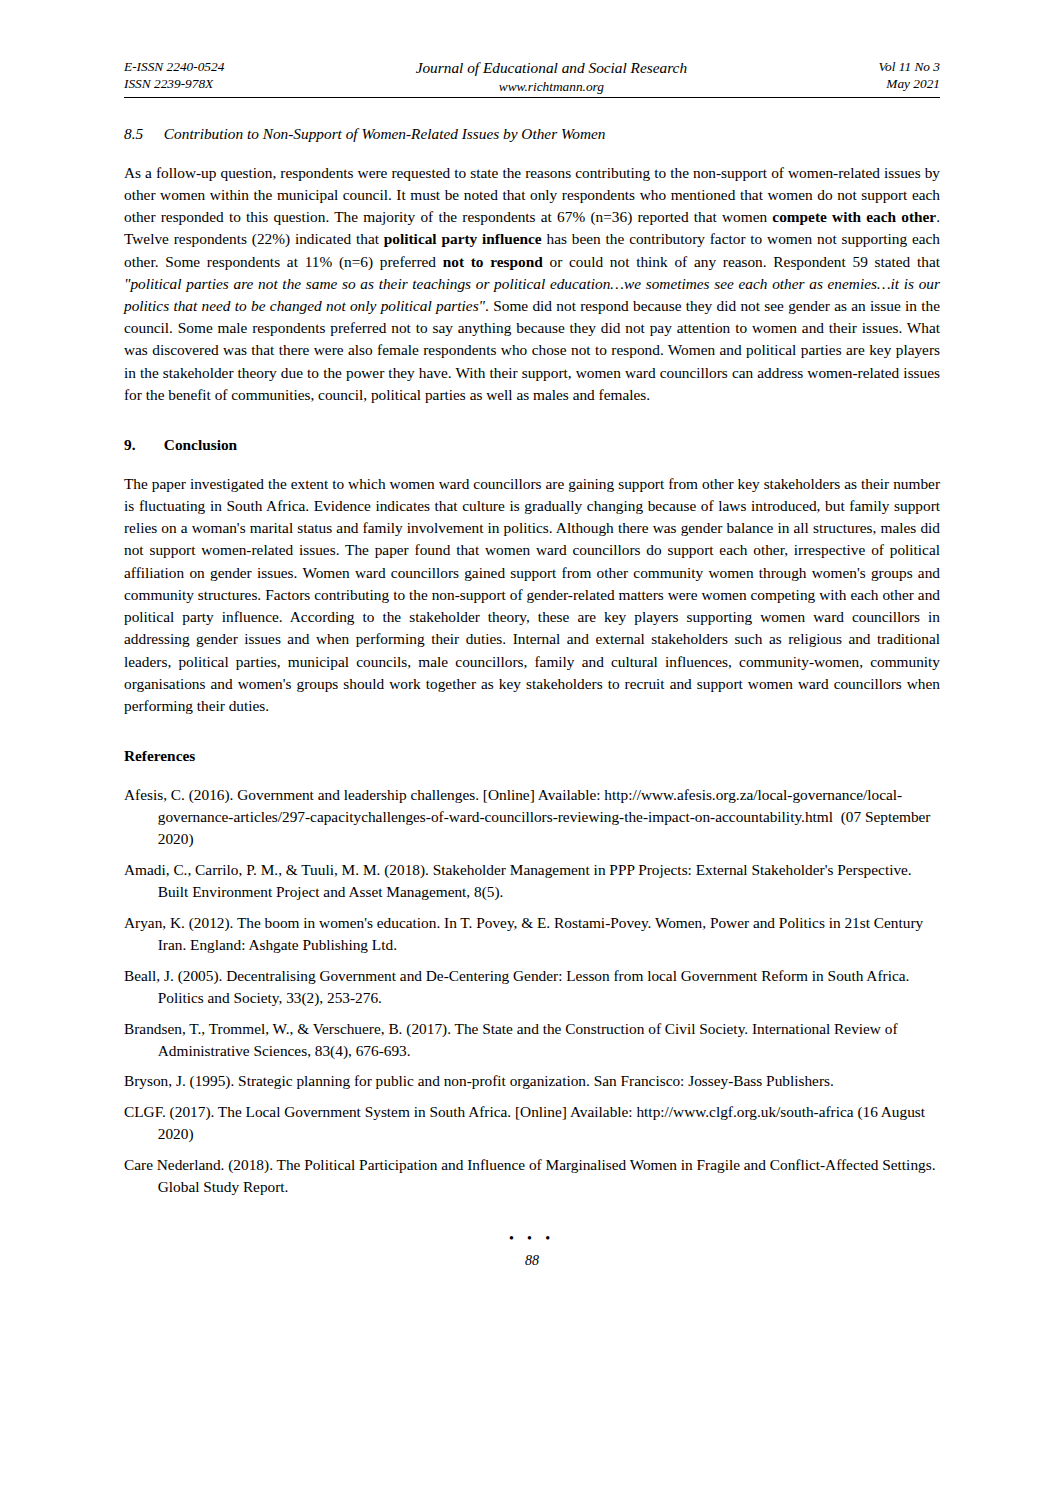E-ISSN 2240-0524
ISSN 2239-978X
Journal of Educational and Social Research
www.richtmann.org
Vol 11 No 3
May 2021
8.5 Contribution to Non-Support of Women-Related Issues by Other Women
As a follow-up question, respondents were requested to state the reasons contributing to the non-support of women-related issues by other women within the municipal council. It must be noted that only respondents who mentioned that women do not support each other responded to this question. The majority of the respondents at 67% (n=36) reported that women compete with each other. Twelve respondents (22%) indicated that political party influence has been the contributory factor to women not supporting each other. Some respondents at 11% (n=6) preferred not to respond or could not think of any reason. Respondent 59 stated that "political parties are not the same so as their teachings or political education…we sometimes see each other as enemies…it is our politics that need to be changed not only political parties". Some did not respond because they did not see gender as an issue in the council. Some male respondents preferred not to say anything because they did not pay attention to women and their issues. What was discovered was that there were also female respondents who chose not to respond. Women and political parties are key players in the stakeholder theory due to the power they have. With their support, women ward councillors can address women-related issues for the benefit of communities, council, political parties as well as males and females.
9. Conclusion
The paper investigated the extent to which women ward councillors are gaining support from other key stakeholders as their number is fluctuating in South Africa. Evidence indicates that culture is gradually changing because of laws introduced, but family support relies on a woman's marital status and family involvement in politics. Although there was gender balance in all structures, males did not support women-related issues. The paper found that women ward councillors do support each other, irrespective of political affiliation on gender issues. Women ward councillors gained support from other community women through women's groups and community structures. Factors contributing to the non-support of gender-related matters were women competing with each other and political party influence. According to the stakeholder theory, these are key players supporting women ward councillors in addressing gender issues and when performing their duties. Internal and external stakeholders such as religious and traditional leaders, political parties, municipal councils, male councillors, family and cultural influences, community-women, community organisations and women's groups should work together as key stakeholders to recruit and support women ward councillors when performing their duties.
References
Afesis, C. (2016). Government and leadership challenges. [Online] Available: http://www.afesis.org.za/local-governance/local-governance-articles/297-capacitychallenges-of-ward-councillors-reviewing-the-impact-on-accountability.html (07 September 2020)
Amadi, C., Carrilo, P. M., & Tuuli, M. M. (2018). Stakeholder Management in PPP Projects: External Stakeholder's Perspective. Built Environment Project and Asset Management, 8(5).
Aryan, K. (2012). The boom in women's education. In T. Povey, & E. Rostami-Povey. Women, Power and Politics in 21st Century Iran. England: Ashgate Publishing Ltd.
Beall, J. (2005). Decentralising Government and De-Centering Gender: Lesson from local Government Reform in South Africa. Politics and Society, 33(2), 253-276.
Brandsen, T., Trommel, W., & Verschuere, B. (2017). The State and the Construction of Civil Society. International Review of Administrative Sciences, 83(4), 676-693.
Bryson, J. (1995). Strategic planning for public and non-profit organization. San Francisco: Jossey-Bass Publishers.
CLGF. (2017). The Local Government System in South Africa. [Online] Available: http://www.clgf.org.uk/south-africa (16 August 2020)
Care Nederland. (2018). The Political Participation and Influence of Marginalised Women in Fragile and Conflict-Affected Settings. Global Study Report.
• • • 88